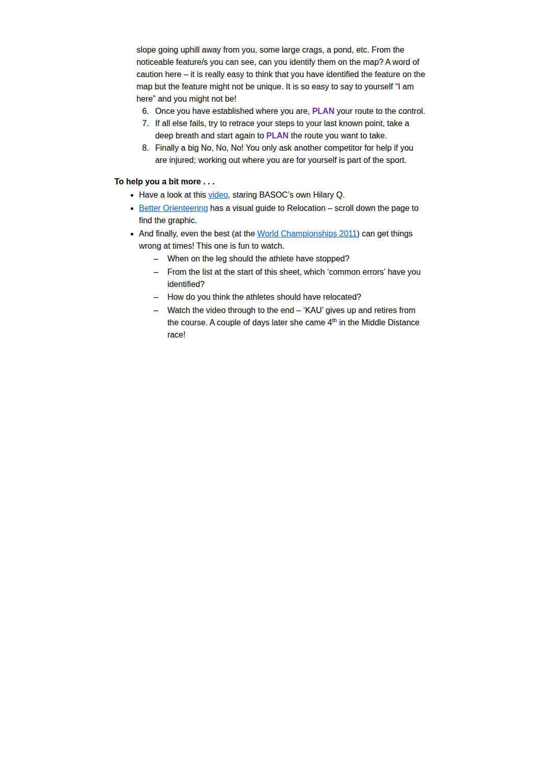slope going uphill away from you, some large crags, a pond, etc. From the noticeable feature/s you can see, can you identify them on the map? A word of caution here – it is really easy to think that you have identified the feature on the map but the feature might not be unique. It is so easy to say to yourself “I am here” and you might not be!
Once you have established where you are, PLAN your route to the control.
If all else fails, try to retrace your steps to your last known point, take a deep breath and start again to PLAN the route you want to take.
Finally a big No, No, No! You only ask another competitor for help if you are injured; working out where you are for yourself is part of the sport.
To help you a bit more . . .
Have a look at this video, staring BASOC’s own Hilary Q.
Better Orienteering has a visual guide to Relocation – scroll down the page to find the graphic.
And finally, even the best (at the World Championships 2011) can get things wrong at times! This one is fun to watch.
When on the leg should the athlete have stopped?
From the list at the start of this sheet, which ‘common errors’ have you identified?
How do you think the athletes should have relocated?
Watch the video through to the end – ‘KAU’ gives up and retires from the course. A couple of days later she came 4th in the Middle Distance race!